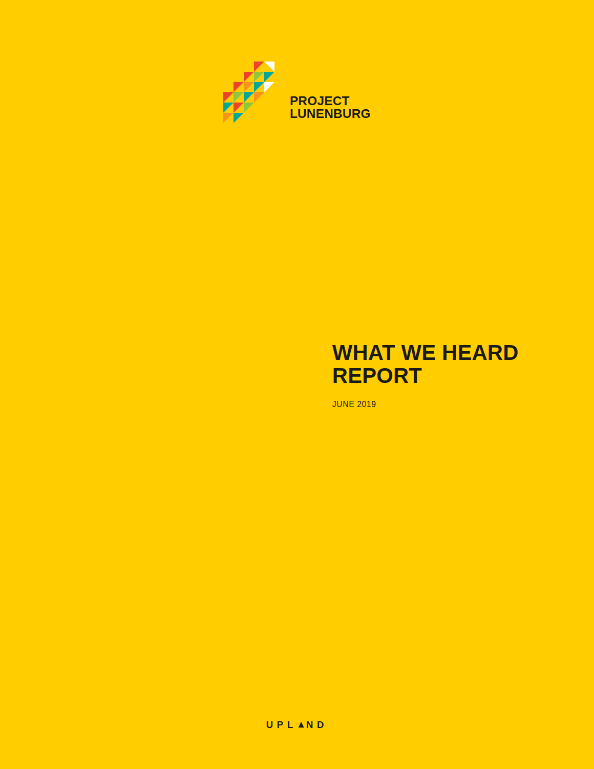Project
Lunenburg
What We Heard
Report
June 2019
UPL ND